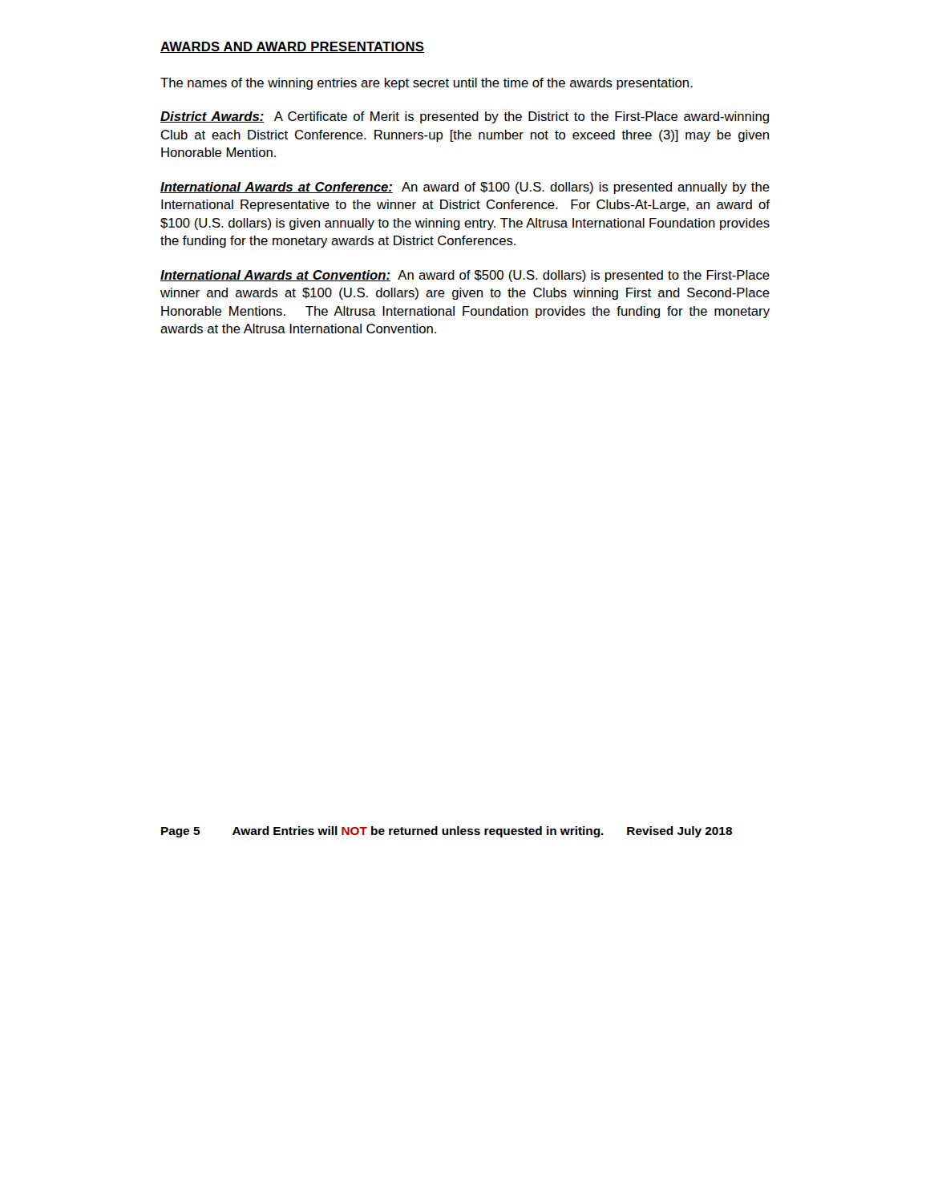AWARDS AND AWARD PRESENTATIONS
The names of the winning entries are kept secret until the time of the awards presentation.
District Awards: A Certificate of Merit is presented by the District to the First-Place award-winning Club at each District Conference. Runners-up [the number not to exceed three (3)] may be given Honorable Mention.
International Awards at Conference: An award of $100 (U.S. dollars) is presented annually by the International Representative to the winner at District Conference. For Clubs-At-Large, an award of $100 (U.S. dollars) is given annually to the winning entry. The Altrusa International Foundation provides the funding for the monetary awards at District Conferences.
International Awards at Convention: An award of $500 (U.S. dollars) is presented to the First-Place winner and awards at $100 (U.S. dollars) are given to the Clubs winning First and Second-Place Honorable Mentions. The Altrusa International Foundation provides the funding for the monetary awards at the Altrusa International Convention.
Page 5 Award Entries will NOT be returned unless requested in writing.Revised July 2018